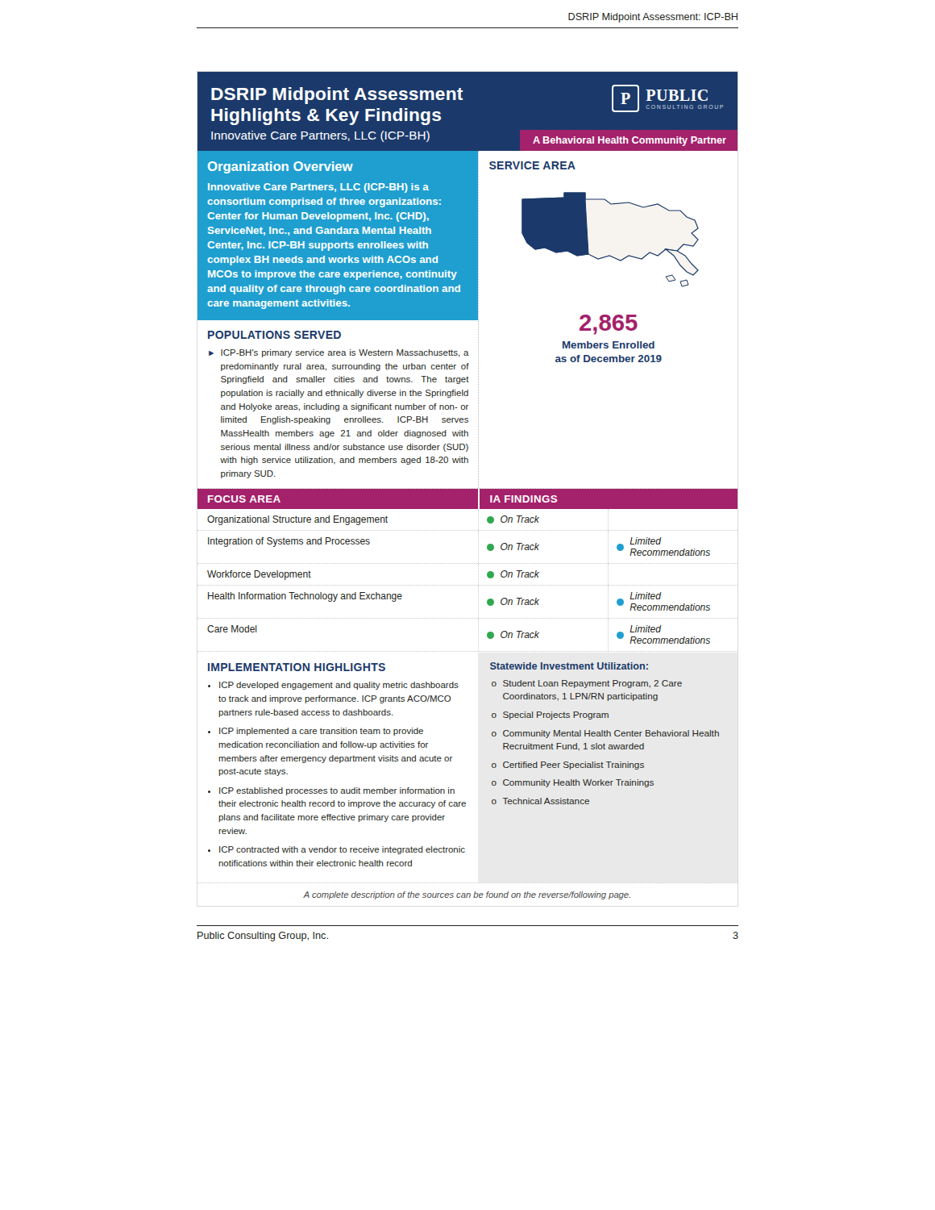DSRIP Midpoint Assessment: ICP-BH
DSRIP Midpoint Assessment
Highlights & Key Findings
Innovative Care Partners, LLC (ICP-BH)
P
PUBLIC
CONSULTING GROUP
A Behavioral Health Community Partner
Organization Overview
Innovative Care Partners, LLC (ICP-BH) is a consortium comprised of three organizations: Center for Human Development, Inc. (CHD), ServiceNet, Inc., and Gandara Mental Health Center, Inc. ICP-BH supports enrollees with complex BH needs and works with ACOs and MCOs to improve the care experience, continuity and quality of care through care coordination and care management activities.
POPULATIONS SERVED
► ICP-BH's primary service area is Western Massachusetts, a predominantly rural area, surrounding the urban center of Springfield and smaller cities and towns. The target population is racially and ethnically diverse in the Springfield and Holyoke areas, including a significant number of non- or limited English-speaking enrollees. ICP-BH serves MassHealth members age 21 and older diagnosed with serious mental illness and/or substance use disorder (SUD) with high service utilization, and members aged 18-20 with primary SUD.
SERVICE AREA
2,865
Members Enrolled
as of December 2019
FOCUS AREA
IA FINDINGS
Organizational Structure and Engagement
On Track
Integration of Systems and Processes
On Track
Limited Recommendations
Workforce Development
On Track
Health Information Technology and Exchange
On Track
Limited Recommendations
Care Model
On Track
Limited Recommendations
IMPLEMENTATION HIGHLIGHTS
ICP developed engagement and quality metric dashboards to track and improve performance. ICP grants ACO/MCO partners rule-based access to dashboards.
ICP implemented a care transition team to provide medication reconciliation and follow-up activities for members after emergency department visits and acute or post-acute stays.
ICP established processes to audit member information in their electronic health record to improve the accuracy of care plans and facilitate more effective primary care provider review.
ICP contracted with a vendor to receive integrated electronic notifications within their electronic health record
Statewide Investment Utilization:
Student Loan Repayment Program, 2 Care Coordinators, 1 LPN/RN participating
Special Projects Program
Community Mental Health Center Behavioral Health Recruitment Fund, 1 slot awarded
Certified Peer Specialist Trainings
Community Health Worker Trainings
Technical Assistance
A complete description of the sources can be found on the reverse/following page.
Public Consulting Group, Inc.
3